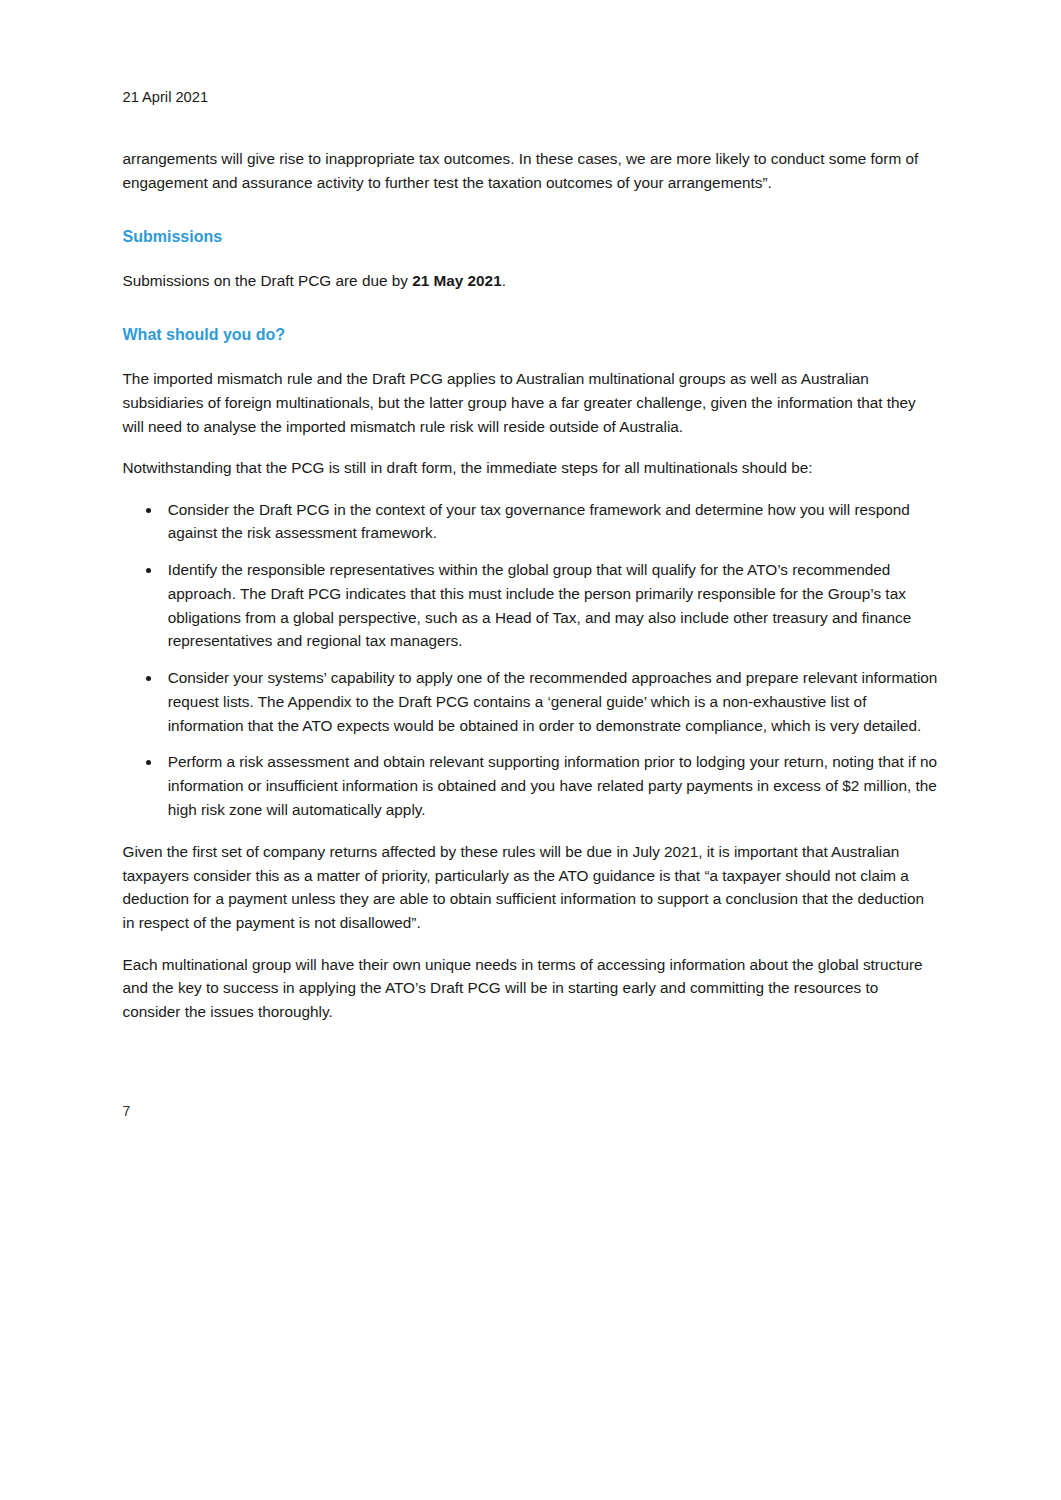21 April 2021
arrangements will give rise to inappropriate tax outcomes. In these cases, we are more likely to conduct some form of engagement and assurance activity to further test the taxation outcomes of your arrangements”.
Submissions
Submissions on the Draft PCG are due by 21 May 2021.
What should you do?
The imported mismatch rule and the Draft PCG applies to Australian multinational groups as well as Australian subsidiaries of foreign multinationals, but the latter group have a far greater challenge, given the information that they will need to analyse the imported mismatch rule risk will reside outside of Australia.
Notwithstanding that the PCG is still in draft form, the immediate steps for all multinationals should be:
Consider the Draft PCG in the context of your tax governance framework and determine how you will respond against the risk assessment framework.
Identify the responsible representatives within the global group that will qualify for the ATO’s recommended approach. The Draft PCG indicates that this must include the person primarily responsible for the Group’s tax obligations from a global perspective, such as a Head of Tax, and may also include other treasury and finance representatives and regional tax managers.
Consider your systems’ capability to apply one of the recommended approaches and prepare relevant information request lists. The Appendix to the Draft PCG contains a ‘general guide’ which is a non-exhaustive list of information that the ATO expects would be obtained in order to demonstrate compliance, which is very detailed.
Perform a risk assessment and obtain relevant supporting information prior to lodging your return, noting that if no information or insufficient information is obtained and you have related party payments in excess of $2 million, the high risk zone will automatically apply.
Given the first set of company returns affected by these rules will be due in July 2021, it is important that Australian taxpayers consider this as a matter of priority, particularly as the ATO guidance is that “a taxpayer should not claim a deduction for a payment unless they are able to obtain sufficient information to support a conclusion that the deduction in respect of the payment is not disallowed”.
Each multinational group will have their own unique needs in terms of accessing information about the global structure and the key to success in applying the ATO’s Draft PCG will be in starting early and committing the resources to consider the issues thoroughly.
7